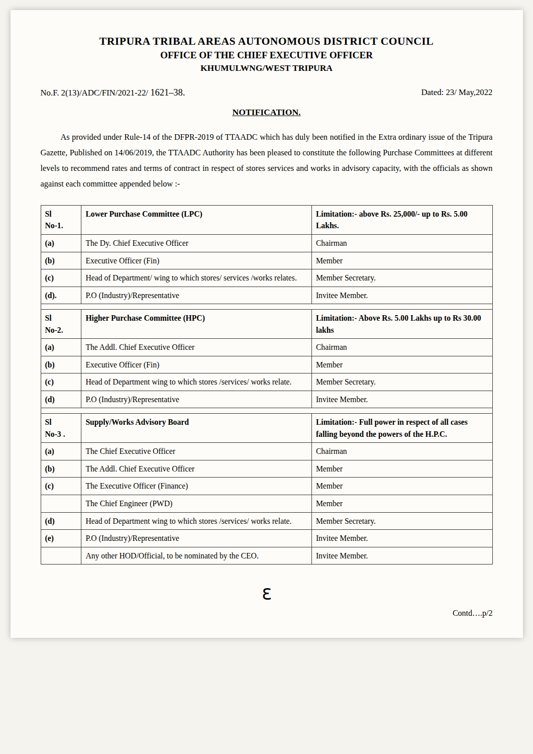TRIPURA TRIBAL AREAS AUTONOMOUS DISTRICT COUNCIL
OFFICE OF THE CHIEF EXECUTIVE OFFICER
KHUMULWNG/WEST TRIPURA
No.F. 2(13)/ADC/FIN/2021-22/ 1621–38.
Dated: 23/ May,2022
NOTIFICATION.
As provided under Rule-14 of the DFPR-2019 of TTAADC which has duly been notified in the Extra ordinary issue of the Tripura Gazette, Published on 14/06/2019, the TTAADC Authority has been pleased to constitute the following Purchase Committees at different levels to recommend rates and terms of contract in respect of stores services and works in advisory capacity, with the officials as shown against each committee appended below :-
| Sl No-1. | Lower Purchase Committee (LPC) | Limitation:- above Rs. 25,000/- up to Rs. 5.00 Lakhs. |
| (a) | The Dy. Chief Executive Officer | Chairman |
| (b) | Executive Officer (Fin) | Member |
| (c) | Head of Department/ wing to which stores/ services /works relates. | Member Secretary. |
| (d). | P.O (Industry)/Representative | Invitee Member. |
| Sl No-2. | Higher Purchase Committee (HPC) | Limitation:- Above Rs. 5.00 Lakhs up to Rs 30.00 lakhs |
| (a) | The Addl. Chief Executive Officer | Chairman |
| (b) | Executive Officer (Fin) | Member |
| (c) | Head of Department wing to which stores /services/ works relate. | Member Secretary. |
| (d) | P.O (Industry)/Representative | Invitee Member. |
| Sl No-3 . | Supply/Works Advisory Board | Limitation:- Full power in respect of all cases falling beyond the powers of the H.P.C. |
| (a) | The Chief Executive Officer | Chairman |
| (b) | The Addl. Chief Executive Officer | Member |
| (c) | The Executive Officer (Finance) | Member |
| | The Chief Engineer (PWD) | Member |
| (d) | Head of Department wing to which stores /services/ works relate. | Member Secretary. |
| (e) | P.O (Industry)/Representative | Invitee Member. |
| | Any other HOD/Official, to be nominated by the CEO. | Invitee Member. |
ℇ
Contd….p/2